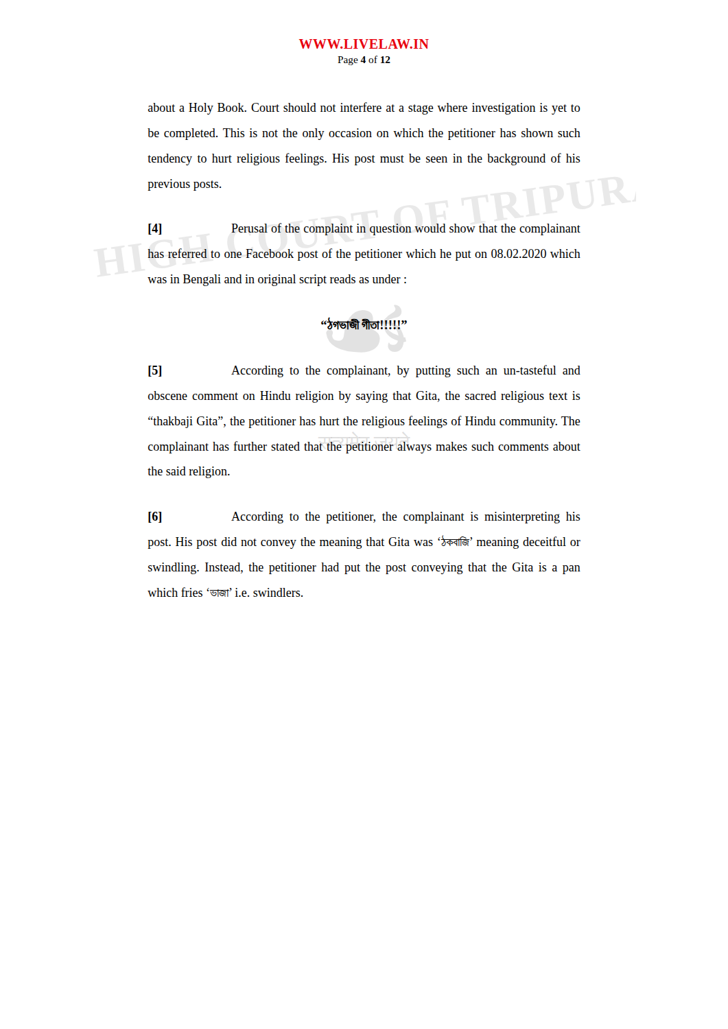WWW.LIVELAW.IN
Page 4 of 12
HIGH COURT OF TRIPURA
☙
सत्यमेव जयते
about a Holy Book. Court should not interfere at a stage where investigation is yet to be completed. This is not the only occasion on which the petitioner has shown such tendency to hurt religious feelings. His post must be seen in the background of his previous posts.
[4] Perusal of the complaint in question would show that the complainant has referred to one Facebook post of the petitioner which he put on 08.02.2020 which was in Bengali and in original script reads as under :
“ঠগভাজী গীতা!!!!!”
[5] According to the complainant, by putting such an un-tasteful and obscene comment on Hindu religion by saying that Gita, the sacred religious text is “thakbaji Gita”, the petitioner has hurt the religious feelings of Hindu community. The complainant has further stated that the petitioner always makes such comments about the said religion.
[6] According to the petitioner, the complainant is misinterpreting his post. His post did not convey the meaning that Gita was ‘ঠকবাজি’ meaning deceitful or swindling. Instead, the petitioner had put the post conveying that the Gita is a pan which fries ‘ভাজা’ i.e. swindlers.